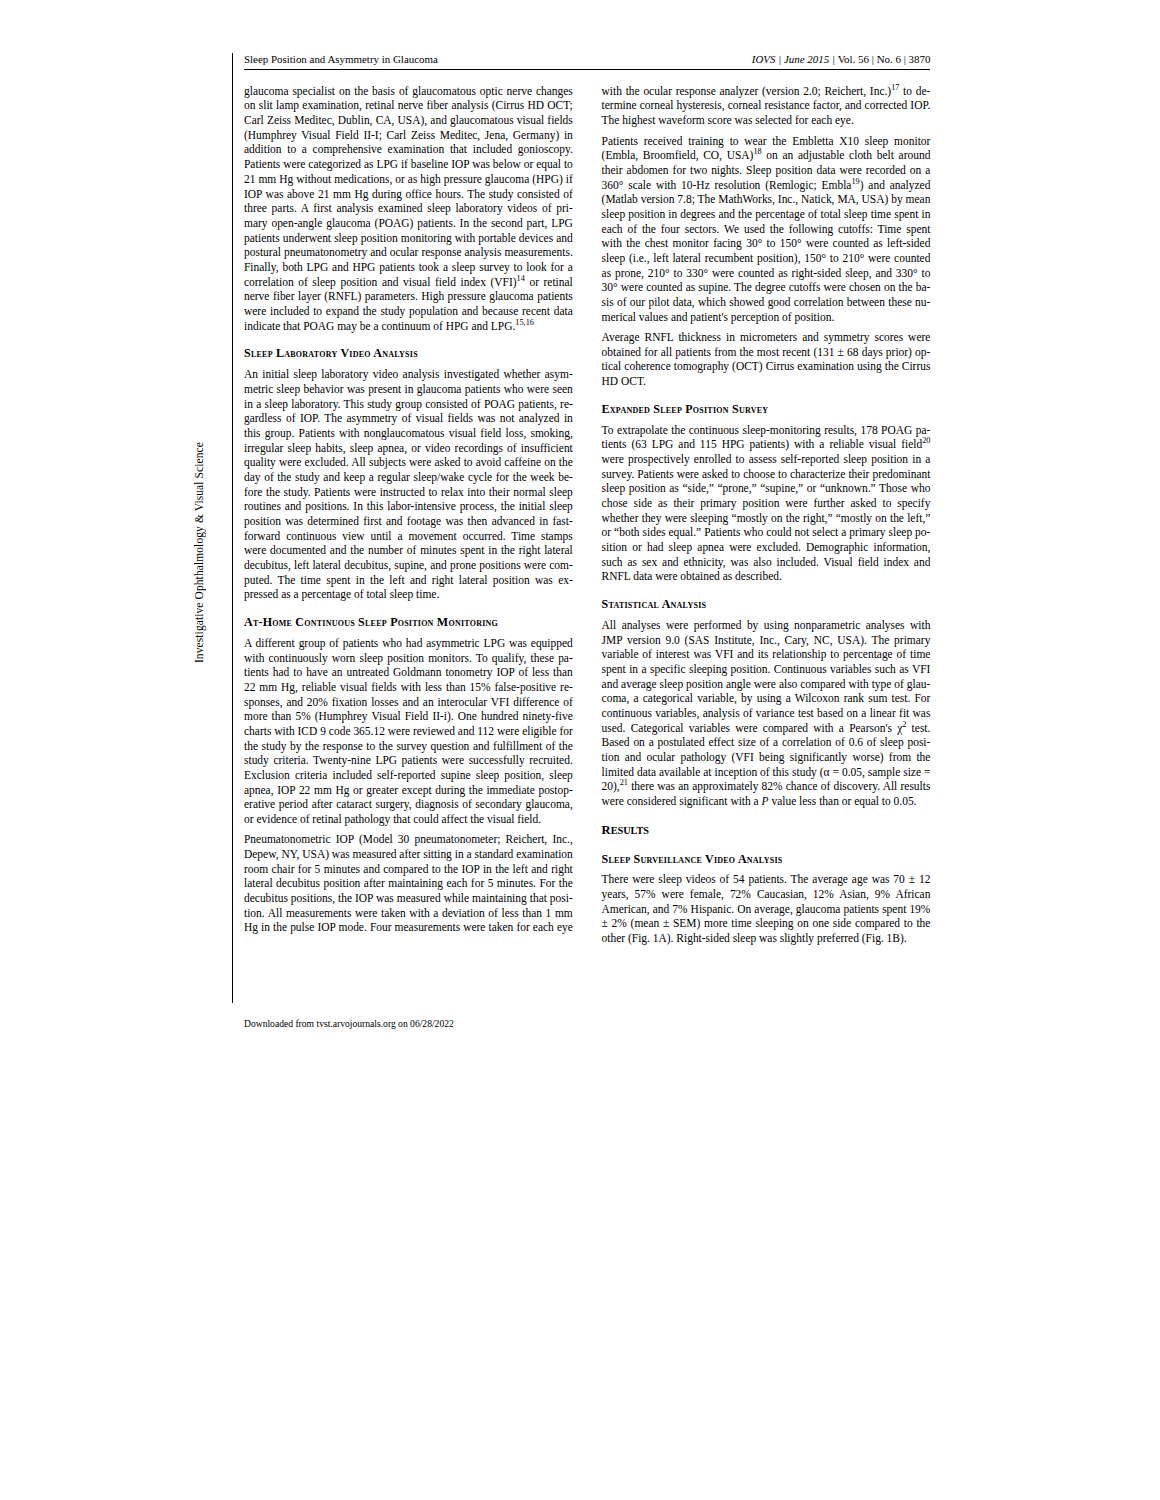Sleep Position and Asymmetry in Glaucoma IOVS | June 2015 | Vol. 56 | No. 6 | 3870
Investigative Ophthalmology & Visual Science
glaucoma specialist on the basis of glaucomatous optic nerve changes on slit lamp examination, retinal nerve fiber analysis (Cirrus HD OCT; Carl Zeiss Meditec, Dublin, CA, USA), and glaucomatous visual fields (Humphrey Visual Field II-I; Carl Zeiss Meditec, Jena, Germany) in addition to a comprehensive examination that included gonioscopy. Patients were categorized as LPG if baseline IOP was below or equal to 21 mm Hg without medications, or as high pressure glaucoma (HPG) if IOP was above 21 mm Hg during office hours. The study consisted of three parts. A first analysis examined sleep laboratory videos of primary open-angle glaucoma (POAG) patients. In the second part, LPG patients underwent sleep position monitoring with portable devices and postural pneumatonometry and ocular response analysis measurements. Finally, both LPG and HPG patients took a sleep survey to look for a correlation of sleep position and visual field index (VFI)14 or retinal nerve fiber layer (RNFL) parameters. High pressure glaucoma patients were included to expand the study population and because recent data indicate that POAG may be a continuum of HPG and LPG.15,16
Sleep Laboratory Video Analysis
An initial sleep laboratory video analysis investigated whether asymmetric sleep behavior was present in glaucoma patients who were seen in a sleep laboratory. This study group consisted of POAG patients, regardless of IOP. The asymmetry of visual fields was not analyzed in this group. Patients with nonglaucomatous visual field loss, smoking, irregular sleep habits, sleep apnea, or video recordings of insufficient quality were excluded. All subjects were asked to avoid caffeine on the day of the study and keep a regular sleep/wake cycle for the week before the study. Patients were instructed to relax into their normal sleep routines and positions. In this labor-intensive process, the initial sleep position was determined first and footage was then advanced in fast-forward continuous view until a movement occurred. Time stamps were documented and the number of minutes spent in the right lateral decubitus, left lateral decubitus, supine, and prone positions were computed. The time spent in the left and right lateral position was expressed as a percentage of total sleep time.
At-Home Continuous Sleep Position Monitoring
A different group of patients who had asymmetric LPG was equipped with continuously worn sleep position monitors. To qualify, these patients had to have an untreated Goldmann tonometry IOP of less than 22 mm Hg, reliable visual fields with less than 15% false-positive responses, and 20% fixation losses and an interocular VFI difference of more than 5% (Humphrey Visual Field II-i). One hundred ninety-five charts with ICD 9 code 365.12 were reviewed and 112 were eligible for the study by the response to the survey question and fulfillment of the study criteria. Twenty-nine LPG patients were successfully recruited. Exclusion criteria included self-reported supine sleep position, sleep apnea, IOP 22 mm Hg or greater except during the immediate postoperative period after cataract surgery, diagnosis of secondary glaucoma, or evidence of retinal pathology that could affect the visual field.
Pneumatonometric IOP (Model 30 pneumatonometer; Reichert, Inc., Depew, NY, USA) was measured after sitting in a standard examination room chair for 5 minutes and compared to the IOP in the left and right lateral decubitus position after maintaining each for 5 minutes. For the decubitus positions, the IOP was measured while maintaining that position. All measurements were taken with a deviation of less than 1 mm Hg in the pulse IOP mode. Four measurements were taken for each eye with the ocular response analyzer (version 2.0; Reichert, Inc.)17 to determine corneal hysteresis, corneal resistance factor, and corrected IOP. The highest waveform score was selected for each eye.
Patients received training to wear the Embletta X10 sleep monitor (Embla, Broomfield, CO, USA)18 on an adjustable cloth belt around their abdomen for two nights. Sleep position data were recorded on a 360° scale with 10-Hz resolution (Remlogic; Embla19) and analyzed (Matlab version 7.8; The MathWorks, Inc., Natick, MA, USA) by mean sleep position in degrees and the percentage of total sleep time spent in each of the four sectors. We used the following cutoffs: Time spent with the chest monitor facing 30° to 150° were counted as left-sided sleep (i.e., left lateral recumbent position), 150° to 210° were counted as prone, 210° to 330° were counted as right-sided sleep, and 330° to 30° were counted as supine. The degree cutoffs were chosen on the basis of our pilot data, which showed good correlation between these numerical values and patient's perception of position.
Average RNFL thickness in micrometers and symmetry scores were obtained for all patients from the most recent (131 ± 68 days prior) optical coherence tomography (OCT) Cirrus examination using the Cirrus HD OCT.
Expanded Sleep Position Survey
To extrapolate the continuous sleep-monitoring results, 178 POAG patients (63 LPG and 115 HPG patients) with a reliable visual field20 were prospectively enrolled to assess self-reported sleep position in a survey. Patients were asked to choose to characterize their predominant sleep position as “side,” “prone,” “supine,” or “unknown.” Those who chose side as their primary position were further asked to specify whether they were sleeping “mostly on the right,” “mostly on the left,” or “both sides equal.” Patients who could not select a primary sleep position or had sleep apnea were excluded. Demographic information, such as sex and ethnicity, was also included. Visual field index and RNFL data were obtained as described.
Statistical Analysis
All analyses were performed by using nonparametric analyses with JMP version 9.0 (SAS Institute, Inc., Cary, NC, USA). The primary variable of interest was VFI and its relationship to percentage of time spent in a specific sleeping position. Continuous variables such as VFI and average sleep position angle were also compared with type of glaucoma, a categorical variable, by using a Wilcoxon rank sum test. For continuous variables, analysis of variance test based on a linear fit was used. Categorical variables were compared with a Pearson's χ2 test. Based on a postulated effect size of a correlation of 0.6 of sleep position and ocular pathology (VFI being significantly worse) from the limited data available at inception of this study (α = 0.05, sample size = 20),21 there was an approximately 82% chance of discovery. All results were considered significant with a P value less than or equal to 0.05.
RESULTS
Sleep Surveillance Video Analysis
There were sleep videos of 54 patients. The average age was 70 ± 12 years, 57% were female, 72% Caucasian, 12% Asian, 9% African American, and 7% Hispanic. On average, glaucoma patients spent 19% ± 2% (mean ± SEM) more time sleeping on one side compared to the other (Fig. 1A). Right-sided sleep was slightly preferred (Fig. 1B).
Downloaded from tvst.arvojournals.org on 06/28/2022